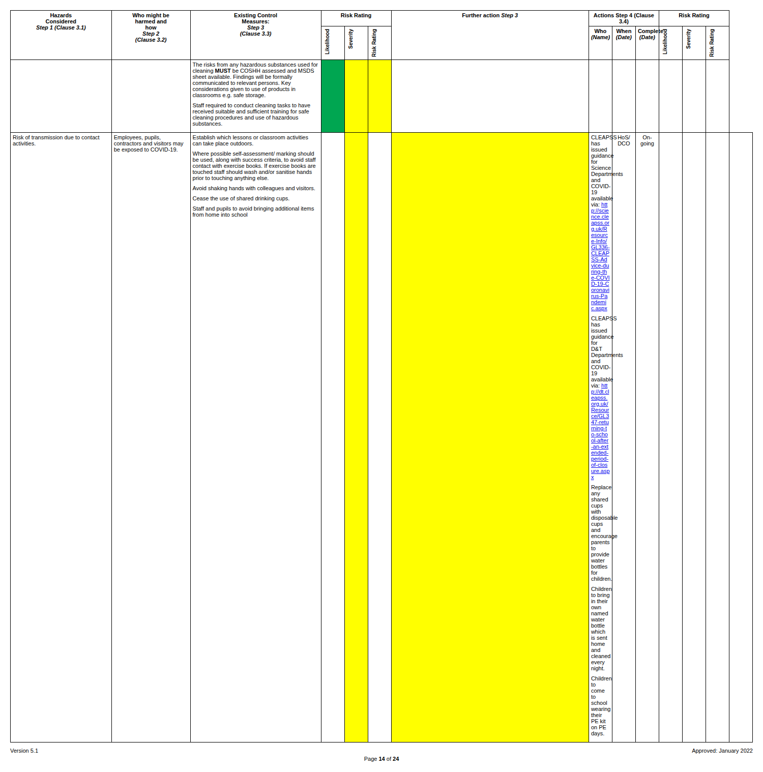| Hazards Considered Step 1 (Clause 3.1) | Who might be harmed and how Step 2 (Clause 3.2) | Existing Control Measures: Step 3 (Clause 3.3) | Risk Rating | Further action Step 3 | Actions Step 4 (Clause 3.4) | Risk Rating |
| --- | --- | --- | --- | --- | --- | --- |
| Likelihood | Severity | Risk Rating | Who (Name) | When (Date) | Complete (Date) | Likelihood | Severity | Risk Rating |
| | | The risks from any hazardous substances used for cleaning MUST be COSHH assessed and MSDS sheet available. Findings will be formally communicated to relevant persons. Key considerations given to use of products in classrooms e.g. safe storage. Staff required to conduct cleaning tasks to have received suitable and sufficient training for safe cleaning procedures and use of hazardous substances. | | | | | | | | | | |
| Risk of transmission due to contact activities. | Employees, pupils, contractors and visitors may be exposed to COVID-19. | Establish which lessons or classroom activities can take place outdoors. Where possible self-assessment/ marking should be used, along with success criteria, to avoid staff contact with exercise books. If exercise books are touched staff should wash and/or sanitise hands prior to touching anything else. Avoid shaking hands with colleagues and visitors. Cease the use of shared drinking cups. Staff and pupils to avoid bringing additional items from home into school | | | | | CLEAPSS has issued guidance for Science Departments and COVID-19 available via: http://science.cleapss.org.uk/Resource-Info/GL336-CLEAPSS-Advice-during-the-COVID-19-Coronavirus-Pandemic.aspx CLEAPSS has issued guidance for D&T Departments and COVID-19 available via: http://dt.cleapss.org.uk/Resource/GL347-returning-to-school-after-an-extended-period-of-closure.aspx Replace any shared cups with disposable cups and encourage parents to provide water bottles for children. Children to bring in their own named water bottle which is sent home and cleaned every night. Children to come to school wearing their PE kit on PE days. | HoS/ DCO | On-going | | | | |
Version 5.1 Approved: January 2022
Page 14 of 24